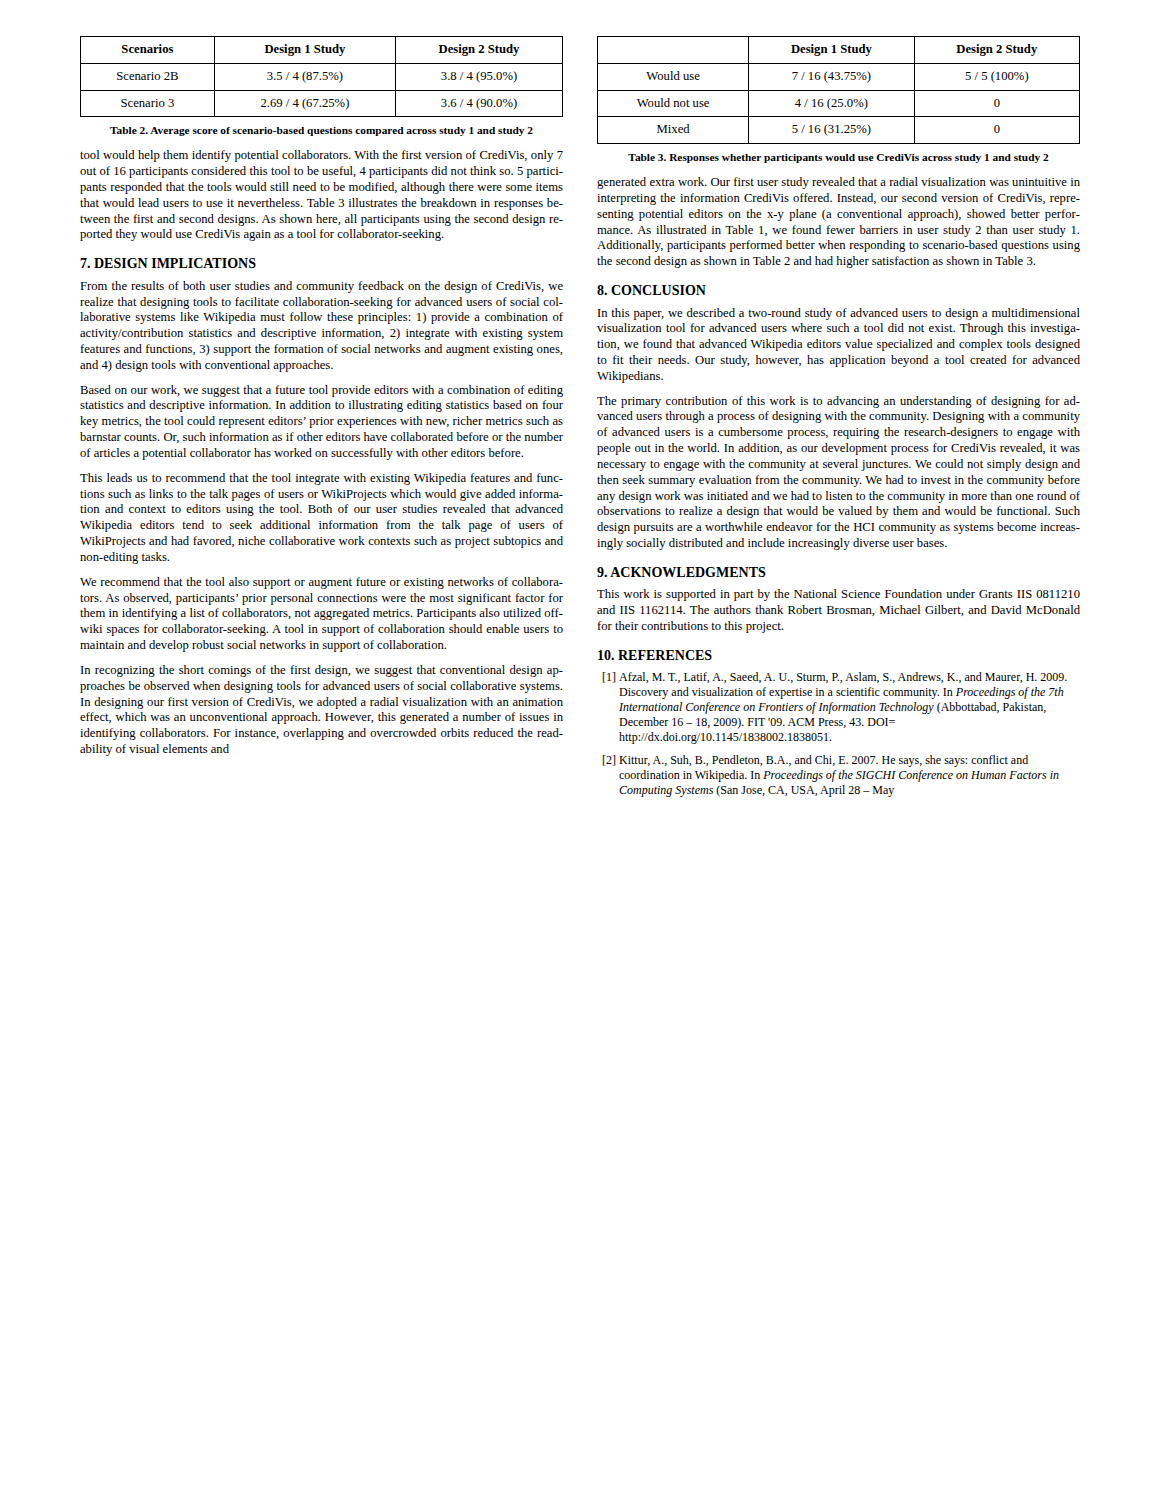| Scenarios | Design 1 Study | Design 2 Study |
| --- | --- | --- |
| Scenario 2B | 3.5 / 4 (87.5%) | 3.8 / 4 (95.0%) |
| Scenario 3 | 2.69 / 4 (67.25%) | 3.6 / 4 (90.0%) |
Table 2. Average score of scenario-based questions compared across study 1 and study 2
tool would help them identify potential collaborators. With the first version of CrediVis, only 7 out of 16 participants considered this tool to be useful, 4 participants did not think so. 5 participants responded that the tools would still need to be modified, although there were some items that would lead users to use it nevertheless. Table 3 illustrates the breakdown in responses between the first and second designs. As shown here, all participants using the second design reported they would use CrediVis again as a tool for collaborator-seeking.
7. DESIGN IMPLICATIONS
From the results of both user studies and community feedback on the design of CrediVis, we realize that designing tools to facilitate collaboration-seeking for advanced users of social collaborative systems like Wikipedia must follow these principles: 1) provide a combination of activity/contribution statistics and descriptive information, 2) integrate with existing system features and functions, 3) support the formation of social networks and augment existing ones, and 4) design tools with conventional approaches.
Based on our work, we suggest that a future tool provide editors with a combination of editing statistics and descriptive information. In addition to illustrating editing statistics based on four key metrics, the tool could represent editors’ prior experiences with new, richer metrics such as barnstar counts. Or, such information as if other editors have collaborated before or the number of articles a potential collaborator has worked on successfully with other editors before.
This leads us to recommend that the tool integrate with existing Wikipedia features and functions such as links to the talk pages of users or WikiProjects which would give added information and context to editors using the tool. Both of our user studies revealed that advanced Wikipedia editors tend to seek additional information from the talk page of users of WikiProjects and had favored, niche collaborative work contexts such as project subtopics and non-editing tasks.
We recommend that the tool also support or augment future or existing networks of collaborators. As observed, participants’ prior personal connections were the most significant factor for them in identifying a list of collaborators, not aggregated metrics. Participants also utilized off-wiki spaces for collaborator-seeking. A tool in support of collaboration should enable users to maintain and develop robust social networks in support of collaboration.
In recognizing the short comings of the first design, we suggest that conventional design approaches be observed when designing tools for advanced users of social collaborative systems. In designing our first version of CrediVis, we adopted a radial visualization with an animation effect, which was an unconventional approach. However, this generated a number of issues in identifying collaborators. For instance, overlapping and overcrowded orbits reduced the readability of visual elements and
| | Design 1 Study | Design 2 Study |
| --- | --- | --- |
| Would use | 7 / 16 (43.75%) | 5 / 5 (100%) |
| Would not use | 4 / 16 (25.0%) | 0 |
| Mixed | 5 / 16 (31.25%) | 0 |
Table 3. Responses whether participants would use CrediVis across study 1 and study 2
generated extra work. Our first user study revealed that a radial visualization was unintuitive in interpreting the information CrediVis offered. Instead, our second version of CrediVis, representing potential editors on the x-y plane (a conventional approach), showed better performance. As illustrated in Table 1, we found fewer barriers in user study 2 than user study 1. Additionally, participants performed better when responding to scenario-based questions using the second design as shown in Table 2 and had higher satisfaction as shown in Table 3.
8. CONCLUSION
In this paper, we described a two-round study of advanced users to design a multidimensional visualization tool for advanced users where such a tool did not exist. Through this investigation, we found that advanced Wikipedia editors value specialized and complex tools designed to fit their needs. Our study, however, has application beyond a tool created for advanced Wikipedians.
The primary contribution of this work is to advancing an understanding of designing for advanced users through a process of designing with the community. Designing with a community of advanced users is a cumbersome process, requiring the research-designers to engage with people out in the world. In addition, as our development process for CrediVis revealed, it was necessary to engage with the community at several junctures. We could not simply design and then seek summary evaluation from the community. We had to invest in the community before any design work was initiated and we had to listen to the community in more than one round of observations to realize a design that would be valued by them and would be functional. Such design pursuits are a worthwhile endeavor for the HCI community as systems become increasingly socially distributed and include increasingly diverse user bases.
9. ACKNOWLEDGMENTS
This work is supported in part by the National Science Foundation under Grants IIS 0811210 and IIS 1162114. The authors thank Robert Brosman, Michael Gilbert, and David McDonald for their contributions to this project.
10. REFERENCES
Afzal, M. T., Latif, A., Saeed, A. U., Sturm, P., Aslam, S., Andrews, K., and Maurer, H. 2009. Discovery and visualization of expertise in a scientific community. In Proceedings of the 7th International Conference on Frontiers of Information Technology (Abbottabad, Pakistan, December 16 – 18, 2009). FIT '09. ACM Press, 43. DOI= http://dx.doi.org/10.1145/1838002.1838051.
Kittur, A., Suh, B., Pendleton, B.A., and Chi, E. 2007. He says, she says: conflict and coordination in Wikipedia. In Proceedings of the SIGCHI Conference on Human Factors in Computing Systems (San Jose, CA, USA, April 28 – May